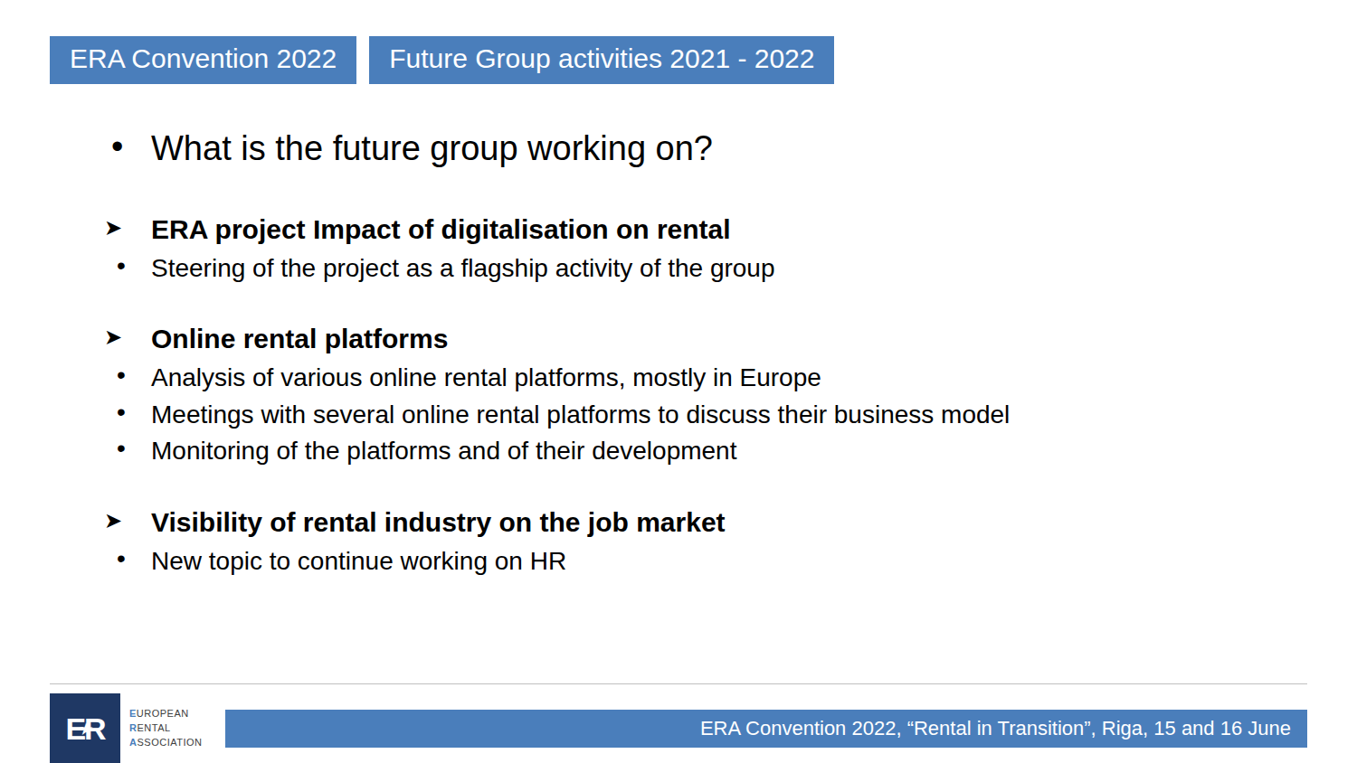ERA Convention 2022
Future Group activities 2021 - 2022
What is the future group working on?
ERA project Impact of digitalisation on rental
Steering of the project as a flagship activity of the group
Online rental platforms
Analysis of various online rental platforms, mostly in Europe
Meetings with several online rental platforms to discuss their business model
Monitoring of the platforms and of their development
Visibility of rental industry on the job market
New topic to continue working on HR
E★R
EUROPEAN RENTAL ASSOCIATION
ERA Convention 2022, “Rental in Transition”, Riga, 15 and 16 June